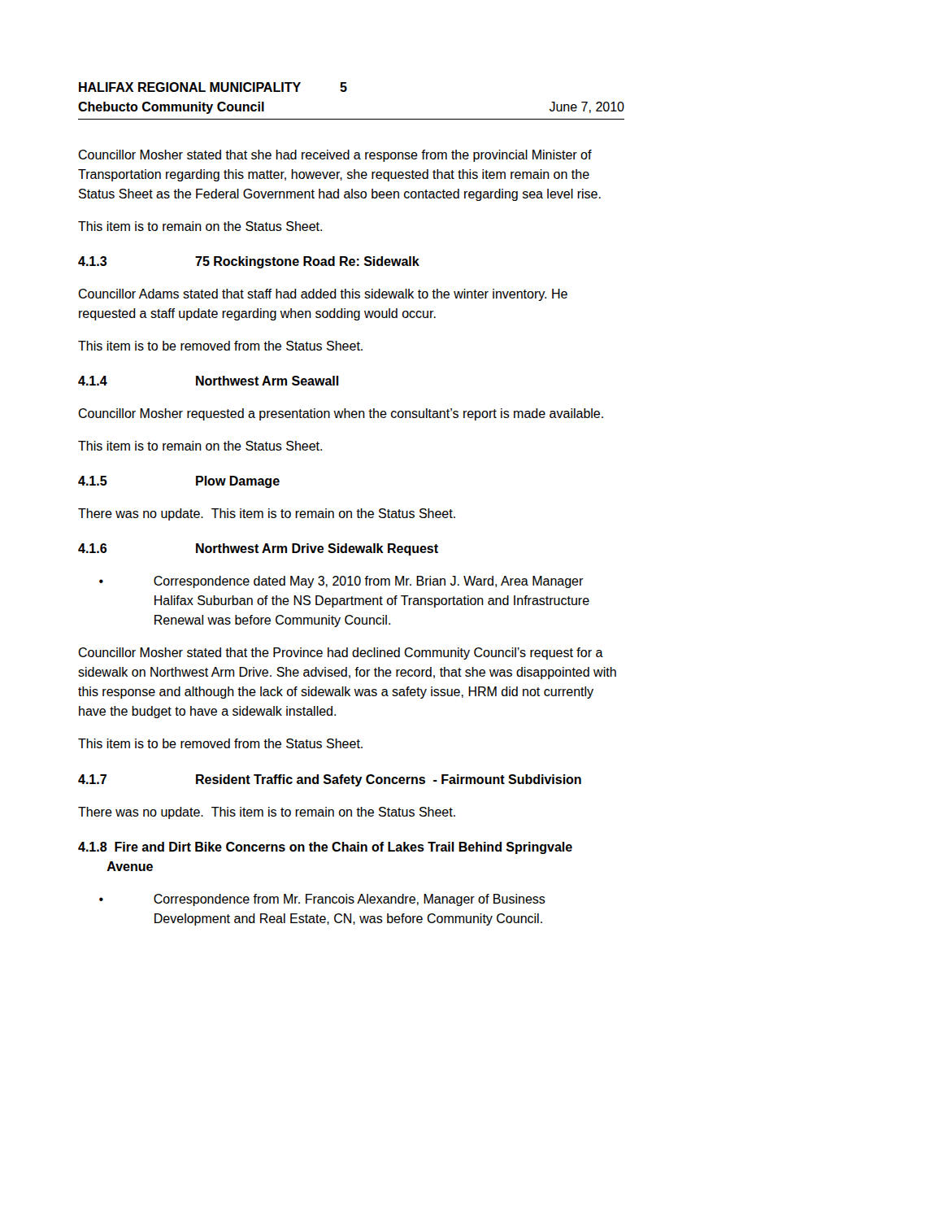HALIFAX REGIONAL MUNICIPALITY 5
Chebucto Community Council June 7, 2010
Councillor Mosher stated that she had received a response from the provincial Minister of Transportation regarding this matter, however, she requested that this item remain on the Status Sheet as the Federal Government had also been contacted regarding sea level rise.
This item is to remain on the Status Sheet.
4.1.375 Rockingstone Road Re: Sidewalk
Councillor Adams stated that staff had added this sidewalk to the winter inventory. He requested a staff update regarding when sodding would occur.
This item is to be removed from the Status Sheet.
4.1.4 Northwest Arm Seawall
Councillor Mosher requested a presentation when the consultant’s report is made available.
This item is to remain on the Status Sheet.
4.1.5 Plow Damage
There was no update. This item is to remain on the Status Sheet.
4.1.6 Northwest Arm Drive Sidewalk Request
• Correspondence dated May 3, 2010 from Mr. Brian J. Ward, Area Manager Halifax Suburban of the NS Department of Transportation and Infrastructure Renewal was before Community Council.
Councillor Mosher stated that the Province had declined Community Council’s request for a sidewalk on Northwest Arm Drive. She advised, for the record, that she was disappointed with this response and although the lack of sidewalk was a safety issue, HRM did not currently have the budget to have a sidewalk installed.
This item is to be removed from the Status Sheet.
4.1.7 Resident Traffic and Safety Concerns - Fairmount Subdivision
There was no update. This item is to remain on the Status Sheet.
4.1.8 Fire and Dirt Bike Concerns on the Chain of Lakes Trail Behind Springvale
Avenue
• Correspondence from Mr. Francois Alexandre, Manager of Business Development and Real Estate, CN, was before Community Council.